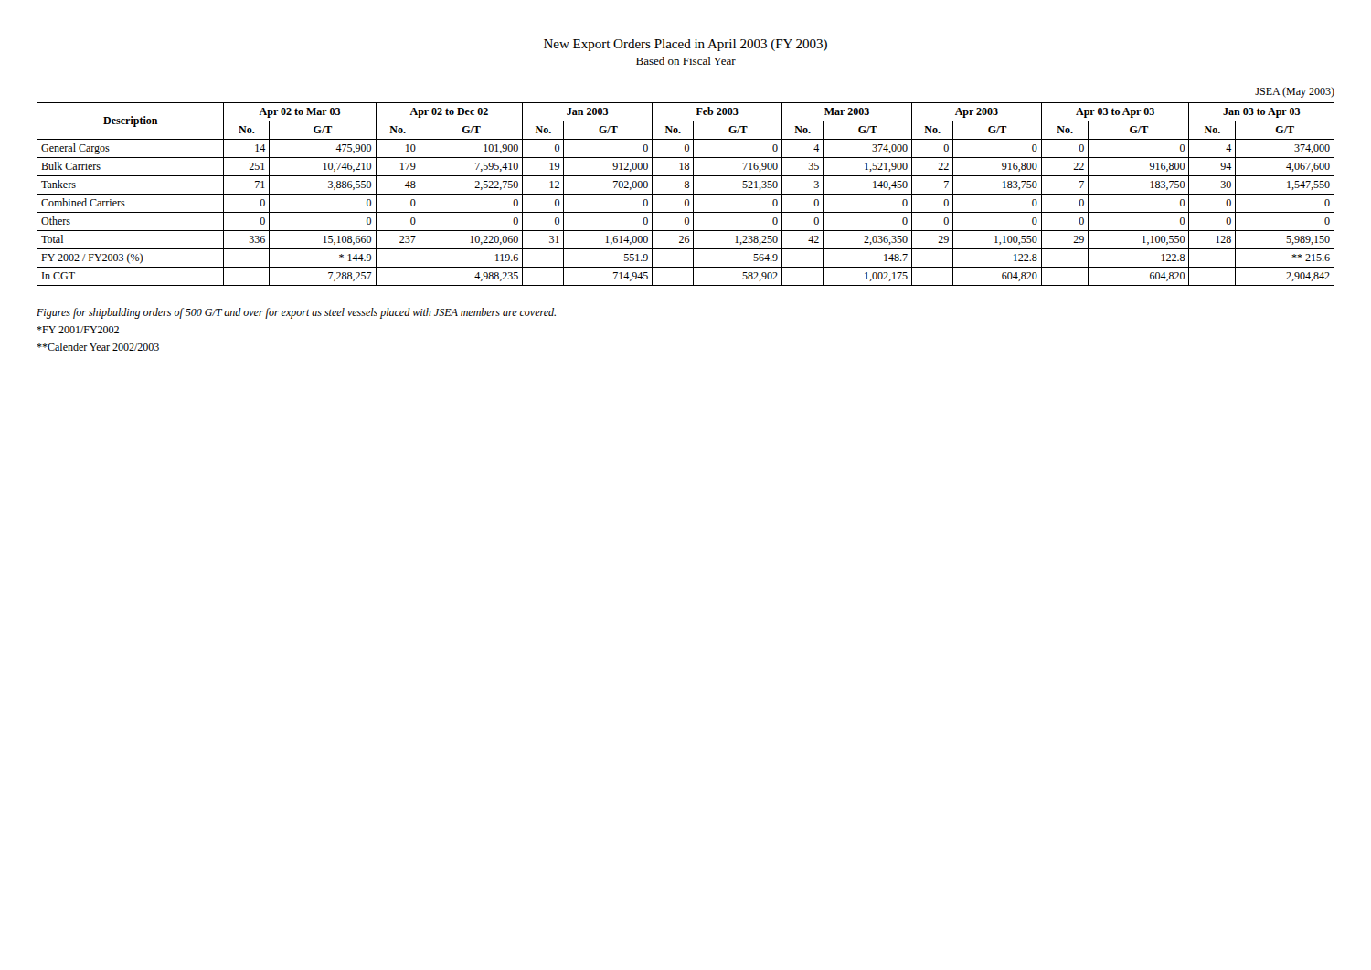New Export Orders Placed in April 2003 (FY 2003)
Based on Fiscal Year
JSEA (May 2003)
| Description | Apr 02 to Mar 03 | Apr 02 to Dec 02 | Jan 2003 | Feb 2003 | Mar 2003 | Apr 2003 | Apr 03 to Apr 03 | Jan 03 to Apr 03 |
| --- | --- | --- | --- | --- | --- | --- | --- | --- |
| No. | G/T | No. | G/T | No. | G/T | No. | G/T | No. | G/T | No. | G/T | No. | G/T | No. | G/T |
| General Cargos | 14 | 475,900 | 10 | 101,900 | 0 | 0 | 0 | 0 | 4 | 374,000 | 0 | 0 | 0 | 0 | 4 | 374,000 |
| Bulk Carriers | 251 | 10,746,210 | 179 | 7,595,410 | 19 | 912,000 | 18 | 716,900 | 35 | 1,521,900 | 22 | 916,800 | 22 | 916,800 | 94 | 4,067,600 |
| Tankers | 71 | 3,886,550 | 48 | 2,522,750 | 12 | 702,000 | 8 | 521,350 | 3 | 140,450 | 7 | 183,750 | 7 | 183,750 | 30 | 1,547,550 |
| Combined Carriers | 0 | 0 | 0 | 0 | 0 | 0 | 0 | 0 | 0 | 0 | 0 | 0 | 0 | 0 | 0 | 0 |
| Others | 0 | 0 | 0 | 0 | 0 | 0 | 0 | 0 | 0 | 0 | 0 | 0 | 0 | 0 | 0 | 0 |
| Total | 336 | 15,108,660 | 237 | 10,220,060 | 31 | 1,614,000 | 26 | 1,238,250 | 42 | 2,036,350 | 29 | 1,100,550 | 29 | 1,100,550 | 128 | 5,989,150 |
| FY 2002 / FY2003 (%) | | * 144.9 | | 119.6 | | 551.9 | | 564.9 | | 148.7 | | 122.8 | | 122.8 | | ** 215.6 |
| In CGT | | 7,288,257 | | 4,988,235 | | 714,945 | | 582,902 | | 1,002,175 | | 604,820 | | 604,820 | | 2,904,842 |
Figures for shipbulding orders of 500 G/T and over for export as steel vessels placed with JSEA members are covered.
*FY 2001/FY2002
**Calender Year 2002/2003